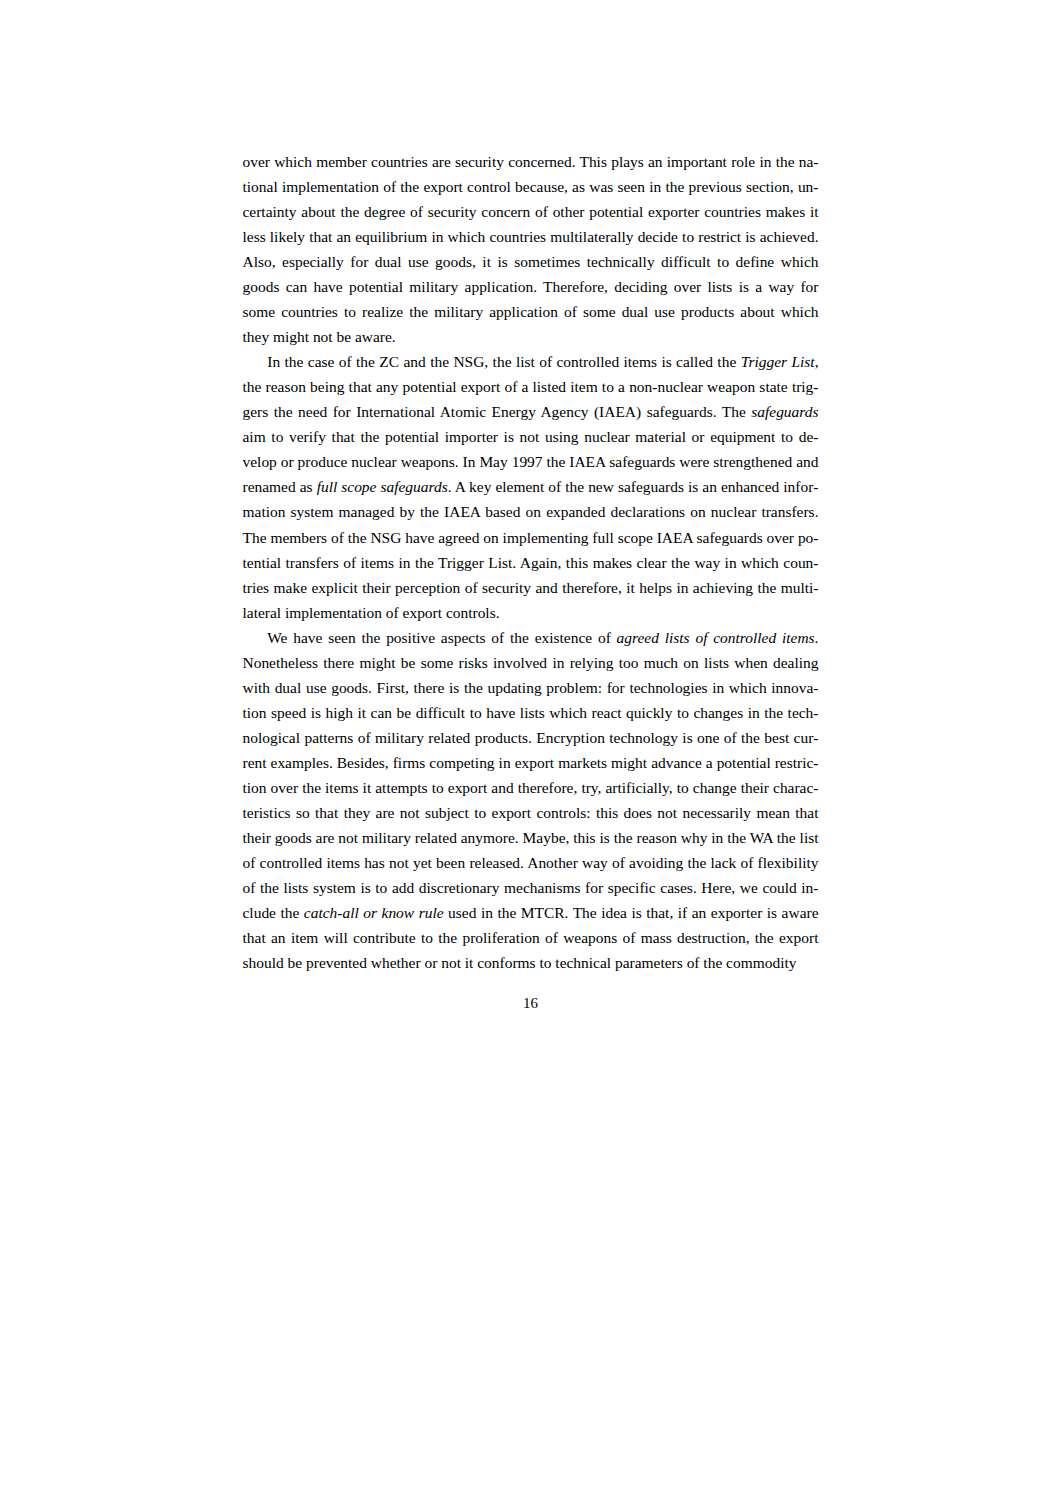over which member countries are security concerned. This plays an important role in the national implementation of the export control because, as was seen in the previous section, uncertainty about the degree of security concern of other potential exporter countries makes it less likely that an equilibrium in which countries multilaterally decide to restrict is achieved. Also, especially for dual use goods, it is sometimes technically difficult to define which goods can have potential military application. Therefore, deciding over lists is a way for some countries to realize the military application of some dual use products about which they might not be aware.
In the case of the ZC and the NSG, the list of controlled items is called the Trigger List, the reason being that any potential export of a listed item to a non-nuclear weapon state triggers the need for International Atomic Energy Agency (IAEA) safeguards. The safeguards aim to verify that the potential importer is not using nuclear material or equipment to develop or produce nuclear weapons. In May 1997 the IAEA safeguards were strengthened and renamed as full scope safeguards. A key element of the new safeguards is an enhanced information system managed by the IAEA based on expanded declarations on nuclear transfers. The members of the NSG have agreed on implementing full scope IAEA safeguards over potential transfers of items in the Trigger List. Again, this makes clear the way in which countries make explicit their perception of security and therefore, it helps in achieving the multilateral implementation of export controls.
We have seen the positive aspects of the existence of agreed lists of controlled items. Nonetheless there might be some risks involved in relying too much on lists when dealing with dual use goods. First, there is the updating problem: for technologies in which innovation speed is high it can be difficult to have lists which react quickly to changes in the technological patterns of military related products. Encryption technology is one of the best current examples. Besides, firms competing in export markets might advance a potential restriction over the items it attempts to export and therefore, try, artificially, to change their characteristics so that they are not subject to export controls: this does not necessarily mean that their goods are not military related anymore. Maybe, this is the reason why in the WA the list of controlled items has not yet been released. Another way of avoiding the lack of flexibility of the lists system is to add discretionary mechanisms for specific cases. Here, we could include the catch-all or know rule used in the MTCR. The idea is that, if an exporter is aware that an item will contribute to the proliferation of weapons of mass destruction, the export should be prevented whether or not it conforms to technical parameters of the commodity
16